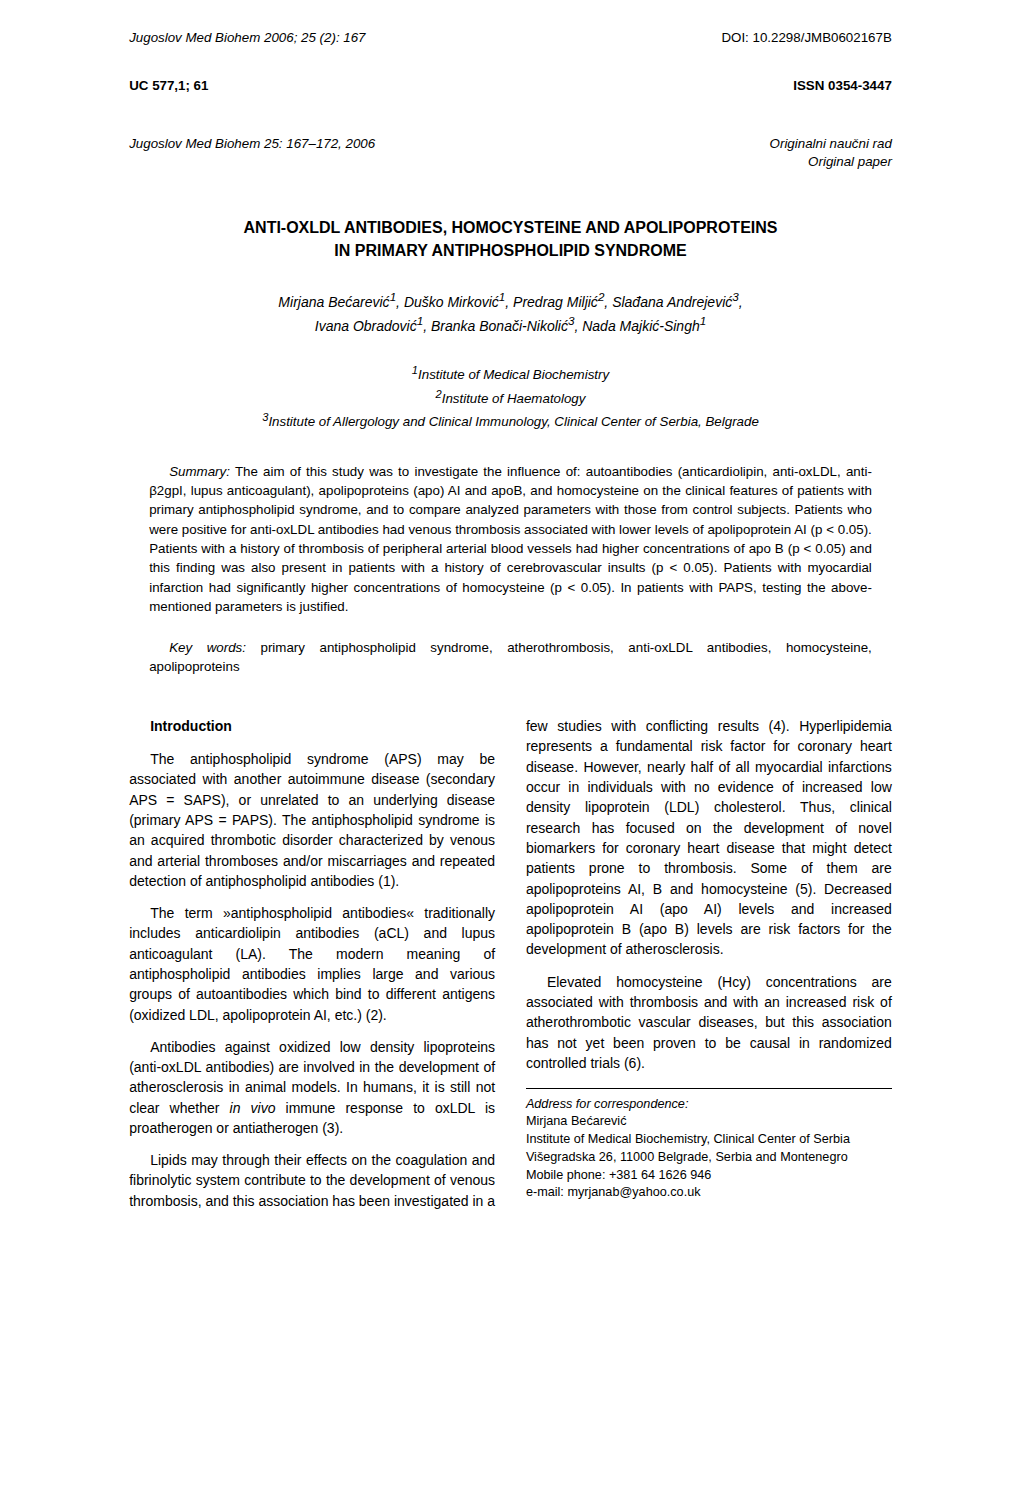Jugoslov Med Biohem 2006; 25 (2): 167 DOI: 10.2298/JMB0602167B
UC 577,1; 61 ISSN 0354-3447
Jugoslov Med Biohem 25: 167–172, 2006 Originalni naučni rad
Original paper
Anti-oxLDL Antibodies, Homocysteine and Apolipoproteins
in Primary Antiphospholipid Syndrome
Mirjana Bećarević1, Duško Mirković1, Predrag Miljić2, Slađana Andrejević3,
Ivana Obradović1, Branka Bonači-Nikolić3, Nada Majkić-Singh1
1Institute of Medical Biochemistry
2Institute of Haematology
3Institute of Allergology and Clinical Immunology, Clinical Center of Serbia, Belgrade
Summary: The aim of this study was to investigate the influence of: autoantibodies (anticardiolipin, anti-oxLDL, anti-β2gpI, lupus anticoagulant), apolipoproteins (apo) AI and apoB, and homocysteine on the clinical features of patients with primary antiphospholipid syndrome, and to compare analyzed parameters with those from control subjects. Patients who were positive for anti-oxLDL antibodies had venous thrombosis associated with lower levels of apolipoprotein AI (p < 0.05). Patients with a history of thrombosis of peripheral arterial blood vessels had higher concentrations of apo B (p < 0.05) and this finding was also present in patients with a history of cerebrovascular insults (p < 0.05). Patients with myocardial infarction had significantly higher concentrations of homocysteine (p < 0.05). In patients with PAPS, testing the above-mentioned parameters is justified.
Key words: primary antiphospholipid syndrome, atherothrombosis, anti-oxLDL antibodies, homocysteine, apolipoproteins
Introduction
The antiphospholipid syndrome (APS) may be associated with another autoimmune disease (secondary APS = SAPS), or unrelated to an underlying disease (primary APS = PAPS). The antiphospholipid syndrome is an acquired thrombotic disorder characterized by venous and arterial thromboses and/or miscarriages and repeated detection of antiphospholipid antibodies (1).
The term »antiphospholipid antibodies« traditionally includes anticardiolipin antibodies (aCL) and lupus anticoagulant (LA). The modern meaning of antiphospholipid antibodies implies large and various groups of autoantibodies which bind to different antigens (oxidized LDL, apolipoprotein AI, etc.) (2).
Antibodies against oxidized low density lipoproteins (anti-oxLDL antibodies) are involved in the development of atherosclerosis in animal models. In humans, it is still not clear whether in vivo immune response to oxLDL is proatherogen or antiatherogen (3).
Lipids may through their effects on the coagulation and fibrinolytic system contribute to the development of venous thrombosis, and this association has been investigated in a few studies with conflicting results (4). Hyperlipidemia represents a fundamental risk factor for coronary heart disease. However, nearly half of all myocardial infarctions occur in individuals with no evidence of increased low density lipoprotein (LDL) cholesterol. Thus, clinical research has focused on the development of novel biomarkers for coronary heart disease that might detect patients prone to thrombosis. Some of them are apolipoproteins AI, B and homocysteine (5). Decreased apolipoprotein AI (apo AI) levels and increased apolipoprotein B (apo B) levels are risk factors for the development of atherosclerosis.
Elevated homocysteine (Hcy) concentrations are associated with thrombosis and with an increased risk of atherothrombotic vascular diseases, but this association has not yet been proven to be causal in randomized controlled trials (6).
Address for correspondence:
Mirjana Bećarević
Institute of Medical Biochemistry, Clinical Center of Serbia
Višegradska 26, 11000 Belgrade, Serbia and Montenegro
Mobile phone: +381 64 1626 946
e-mail: myrjanab@yahoo.co.uk